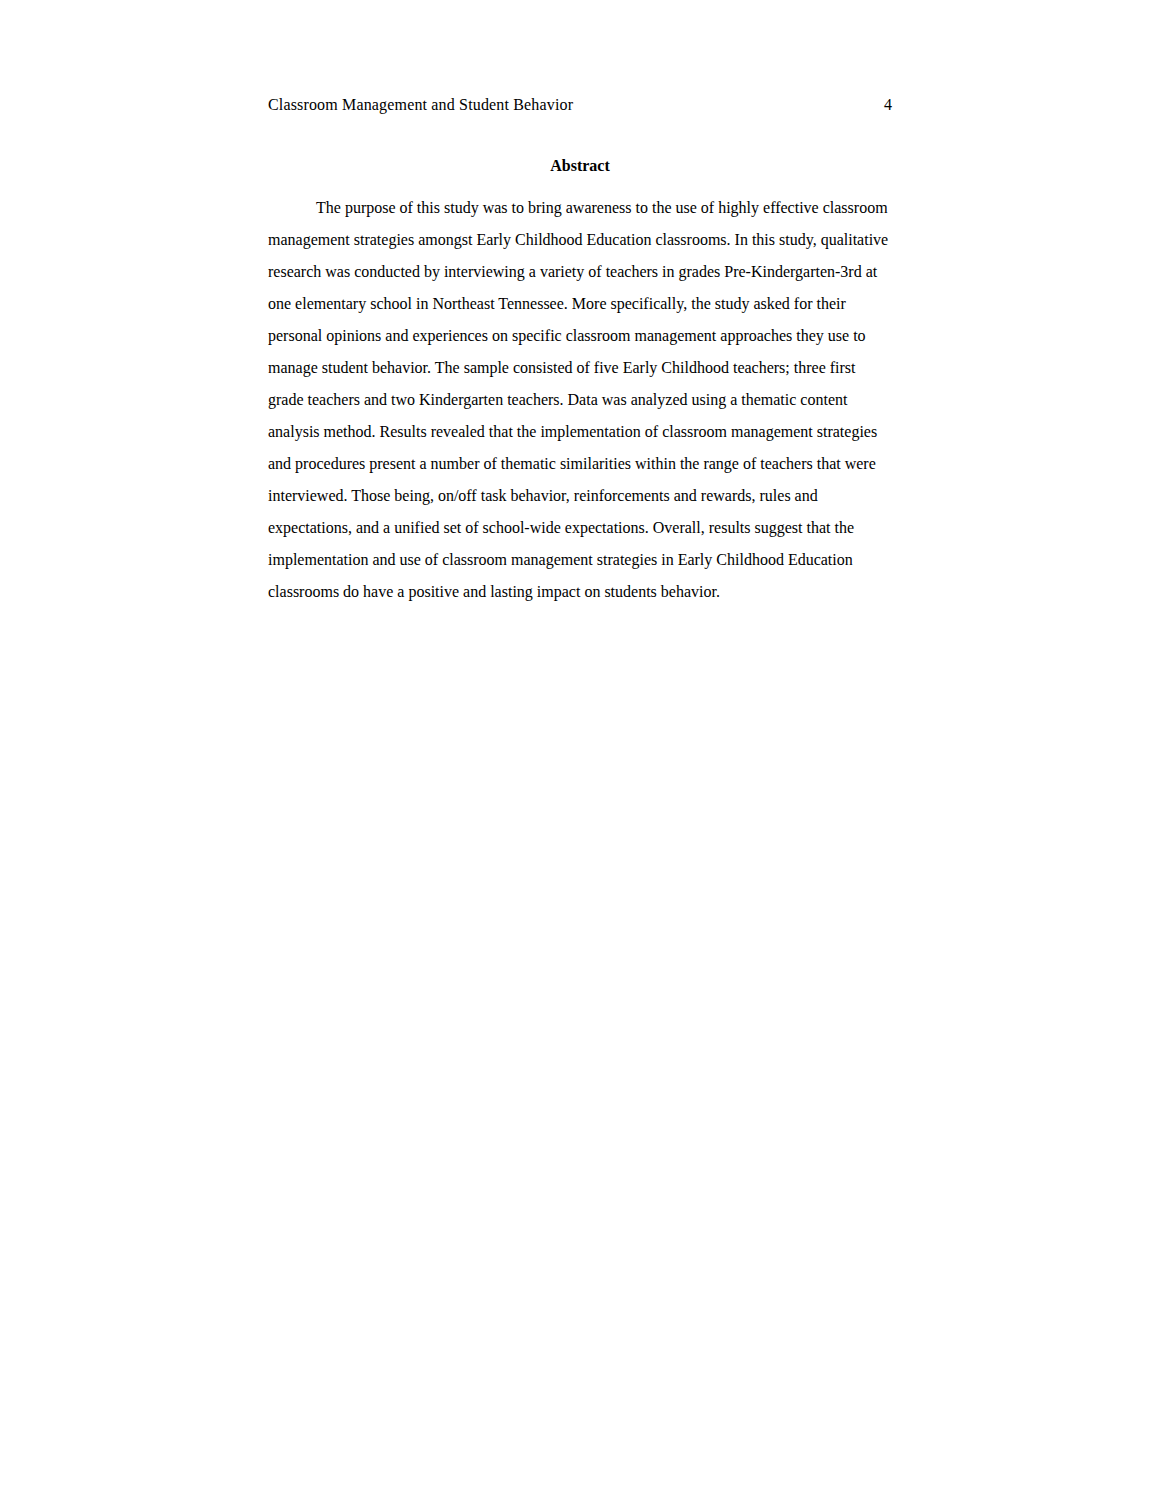Classroom Management and Student Behavior 4
Abstract
The purpose of this study was to bring awareness to the use of highly effective classroom management strategies amongst Early Childhood Education classrooms. In this study, qualitative research was conducted by interviewing a variety of teachers in grades Pre-Kindergarten-3rd at one elementary school in Northeast Tennessee. More specifically, the study asked for their personal opinions and experiences on specific classroom management approaches they use to manage student behavior. The sample consisted of five Early Childhood teachers; three first grade teachers and two Kindergarten teachers. Data was analyzed using a thematic content analysis method. Results revealed that the implementation of classroom management strategies and procedures present a number of thematic similarities within the range of teachers that were interviewed. Those being, on/off task behavior, reinforcements and rewards, rules and expectations, and a unified set of school-wide expectations. Overall, results suggest that the implementation and use of classroom management strategies in Early Childhood Education classrooms do have a positive and lasting impact on students behavior.